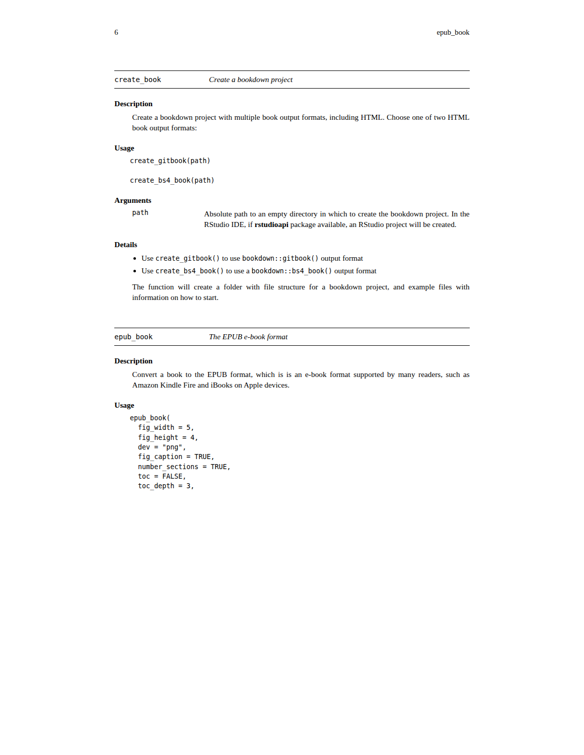6 epub_book
create_book Create a bookdown project
Description
Create a bookdown project with multiple book output formats, including HTML. Choose one of two HTML book output formats:
Usage
create_gitbook(path)

create_bs4_book(path)
Arguments
path
Absolute path to an empty directory in which to create the bookdown project. In the RStudio IDE, if rstudioapi package available, an RStudio project will be created.
Details
Use create_gitbook() to use bookdown::gitbook() output format
Use create_bs4_book() to use a bookdown::bs4_book() output format
The function will create a folder with file structure for a bookdown project, and example files with information on how to start.
epub_book The EPUB e-book format
Description
Convert a book to the EPUB format, which is is an e-book format supported by many readers, such as Amazon Kindle Fire and iBooks on Apple devices.
Usage
epub_book(
  fig_width = 5,
  fig_height = 4,
  dev = "png",
  fig_caption = TRUE,
  number_sections = TRUE,
  toc = FALSE,
  toc_depth = 3,